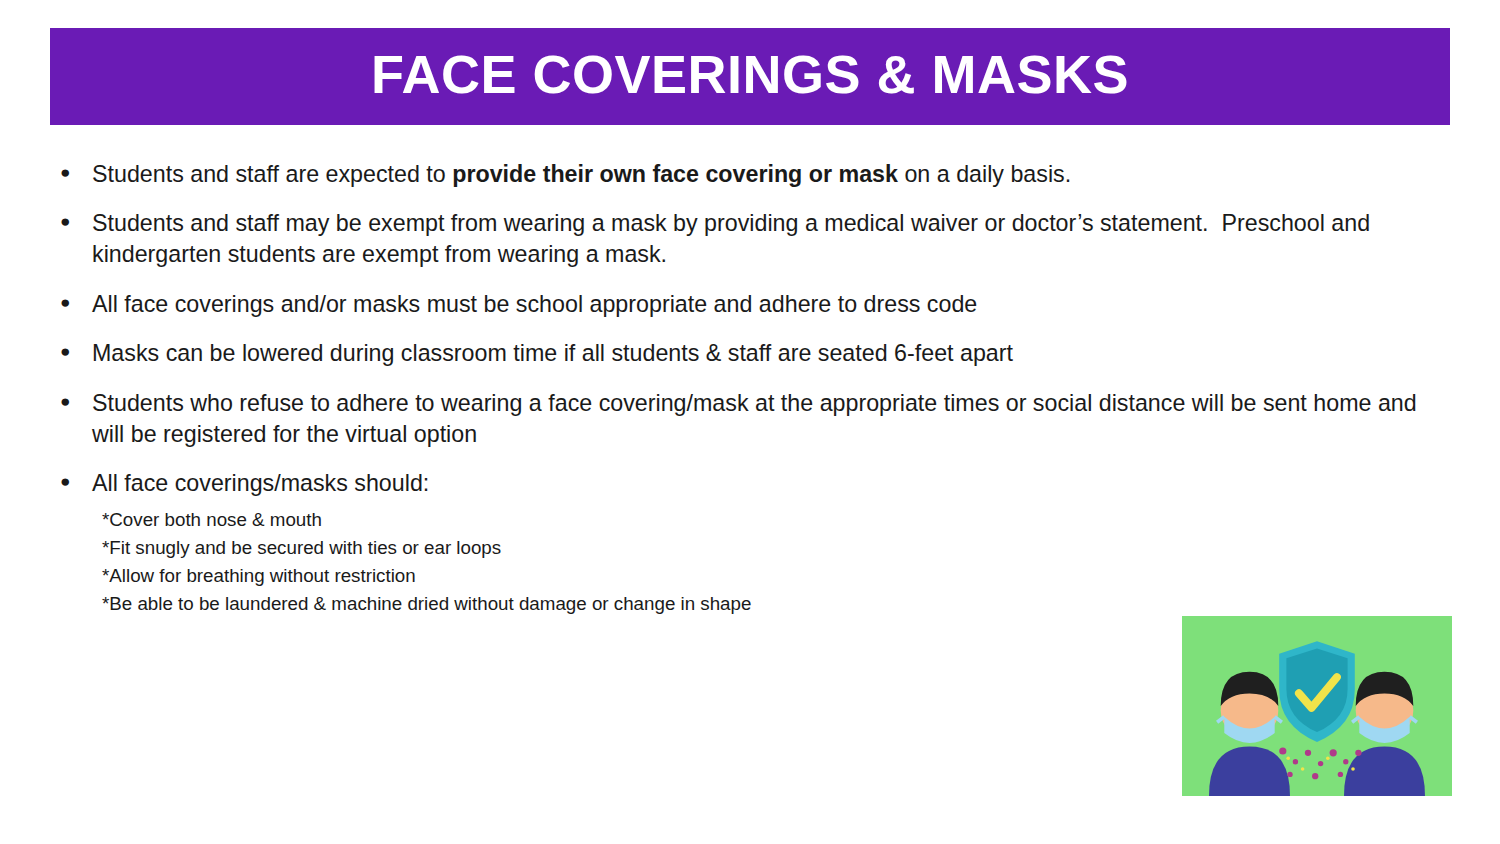FACE COVERINGS & MASKS
Students and staff are expected to provide their own face covering or mask on a daily basis.
Students and staff may be exempt from wearing a mask by providing a medical waiver or doctor’s statement. Preschool and kindergarten students are exempt from wearing a mask.
All face coverings and/or masks must be school appropriate and adhere to dress code
Masks can be lowered during classroom time if all students & staff are seated 6-feet apart
Students who refuse to adhere to wearing a face covering/mask at the appropriate times or social distance will be sent home and will be registered for the virtual option
All face coverings/masks should:
*Cover both nose & mouth
*Fit snugly and be secured with ties or ear loops
*Allow for breathing without restriction
*Be able to be laundered & machine dried without damage or change in shape